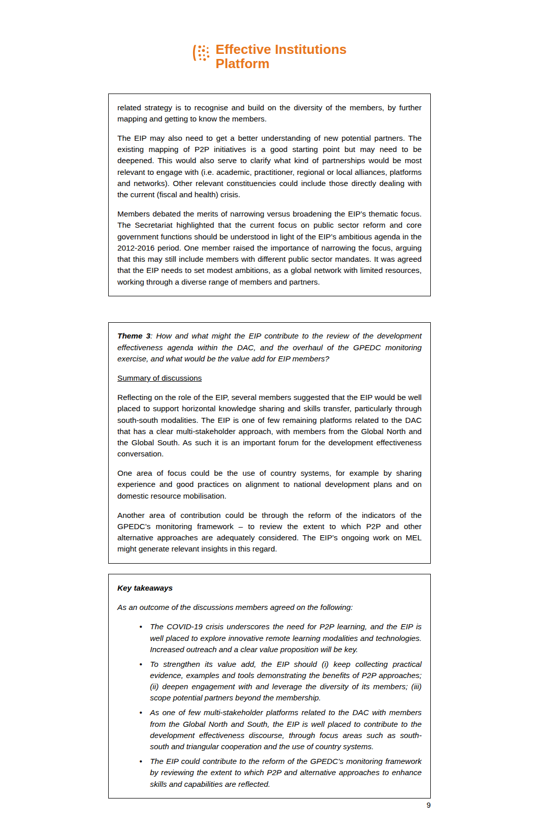Effective Institutions
Platform
related strategy is to recognise and build on the diversity of the members, by further mapping and getting to know the members.
The EIP may also need to get a better understanding of new potential partners. The existing mapping of P2P initiatives is a good starting point but may need to be deepened. This would also serve to clarify what kind of partnerships would be most relevant to engage with (i.e. academic, practitioner, regional or local alliances, platforms and networks). Other relevant constituencies could include those directly dealing with the current (fiscal and health) crisis.
Members debated the merits of narrowing versus broadening the EIP’s thematic focus. The Secretariat highlighted that the current focus on public sector reform and core government functions should be understood in light of the EIP’s ambitious agenda in the 2012-2016 period. One member raised the importance of narrowing the focus, arguing that this may still include members with different public sector mandates. It was agreed that the EIP needs to set modest ambitions, as a global network with limited resources, working through a diverse range of members and partners.
Theme 3: How and what might the EIP contribute to the review of the development effectiveness agenda within the DAC, and the overhaul of the GPEDC monitoring exercise, and what would be the value add for EIP members?
Summary of discussions
Reflecting on the role of the EIP, several members suggested that the EIP would be well placed to support horizontal knowledge sharing and skills transfer, particularly through south-south modalities. The EIP is one of few remaining platforms related to the DAC that has a clear multi-stakeholder approach, with members from the Global North and the Global South. As such it is an important forum for the development effectiveness conversation.
One area of focus could be the use of country systems, for example by sharing experience and good practices on alignment to national development plans and on domestic resource mobilisation.
Another area of contribution could be through the reform of the indicators of the GPEDC’s monitoring framework – to review the extent to which P2P and other alternative approaches are adequately considered. The EIP’s ongoing work on MEL might generate relevant insights in this regard.
Key takeaways
As an outcome of the discussions members agreed on the following:
The COVID-19 crisis underscores the need for P2P learning, and the EIP is well placed to explore innovative remote learning modalities and technologies. Increased outreach and a clear value proposition will be key.
To strengthen its value add, the EIP should (i) keep collecting practical evidence, examples and tools demonstrating the benefits of P2P approaches; (ii) deepen engagement with and leverage the diversity of its members; (iii) scope potential partners beyond the membership.
As one of few multi-stakeholder platforms related to the DAC with members from the Global North and South, the EIP is well placed to contribute to the development effectiveness discourse, through focus areas such as south-south and triangular cooperation and the use of country systems.
The EIP could contribute to the reform of the GPEDC’s monitoring framework by reviewing the extent to which P2P and alternative approaches to enhance skills and capabilities are reflected.
9